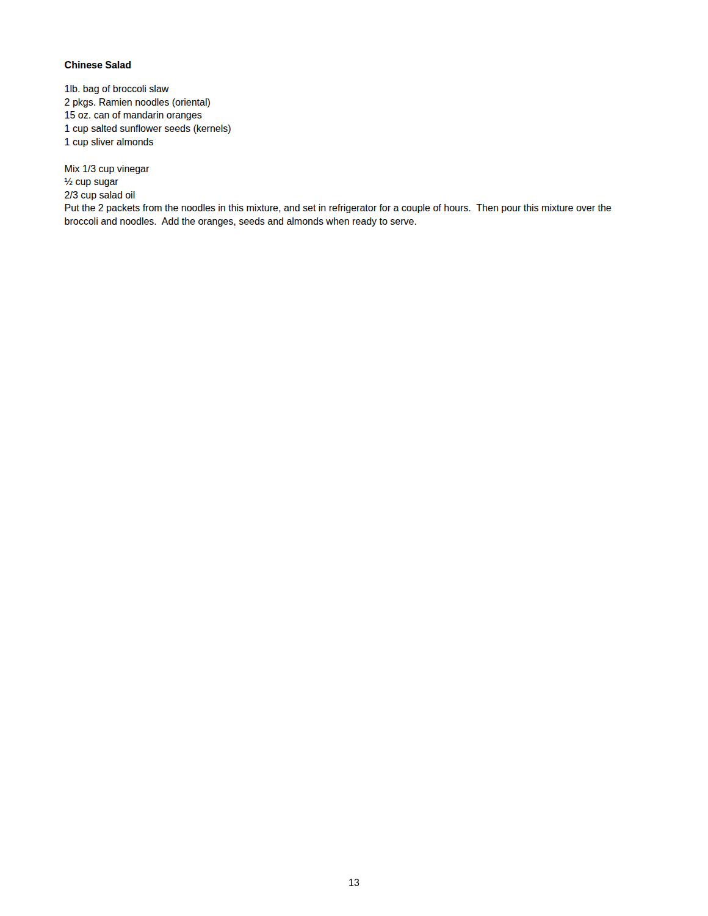Chinese Salad
1lb. bag of broccoli slaw
2 pkgs. Ramien noodles (oriental)
15 oz. can of mandarin oranges
1 cup salted sunflower seeds (kernels)
1 cup sliver almonds
Mix 1/3 cup vinegar
½ cup sugar
2/3 cup salad oil
Put the 2 packets from the noodles in this mixture, and set in refrigerator for a couple of hours. Then pour this mixture over the broccoli and noodles. Add the oranges, seeds and almonds when ready to serve.
13